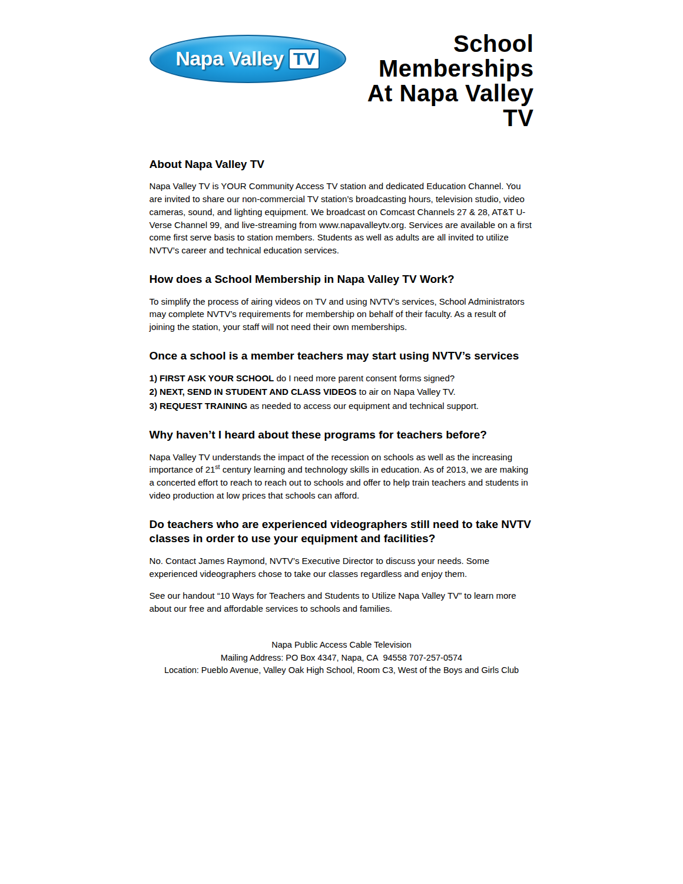Napa Valley TV
School Memberships
At Napa Valley TV
About Napa Valley TV
Napa Valley TV is YOUR Community Access TV station and dedicated Education Channel. You are invited to share our non-commercial TV station’s broadcasting hours, television studio, video cameras, sound, and lighting equipment. We broadcast on Comcast Channels 27 & 28, AT&T U-Verse Channel 99, and live-streaming from www.napavalleytv.org. Services are available on a first come first serve basis to station members. Students as well as adults are all invited to utilize NVTV’s career and technical education services.
How does a School Membership in Napa Valley TV Work?
To simplify the process of airing videos on TV and using NVTV’s services, School Administrators may complete NVTV’s requirements for membership on behalf of their faculty. As a result of joining the station, your staff will not need their own memberships.
Once a school is a member teachers may start using NVTV’s services
1) FIRST ASK YOUR SCHOOL do I need more parent consent forms signed?
2) NEXT, SEND IN STUDENT AND CLASS VIDEOS to air on Napa Valley TV.
3) REQUEST TRAINING as needed to access our equipment and technical support.
Why haven’t I heard about these programs for teachers before?
Napa Valley TV understands the impact of the recession on schools as well as the increasing importance of 21st century learning and technology skills in education. As of 2013, we are making a concerted effort to reach to reach out to schools and offer to help train teachers and students in video production at low prices that schools can afford.
Do teachers who are experienced videographers still need to take NVTV classes in order to use your equipment and facilities?
No. Contact James Raymond, NVTV’s Executive Director to discuss your needs. Some experienced videographers chose to take our classes regardless and enjoy them.
See our handout “10 Ways for Teachers and Students to Utilize Napa Valley TV” to learn more about our free and affordable services to schools and families.
Napa Public Access Cable Television
Mailing Address: PO Box 4347, Napa, CA 94558 707-257-0574
Location: Pueblo Avenue, Valley Oak High School, Room C3, West of the Boys and Girls Club